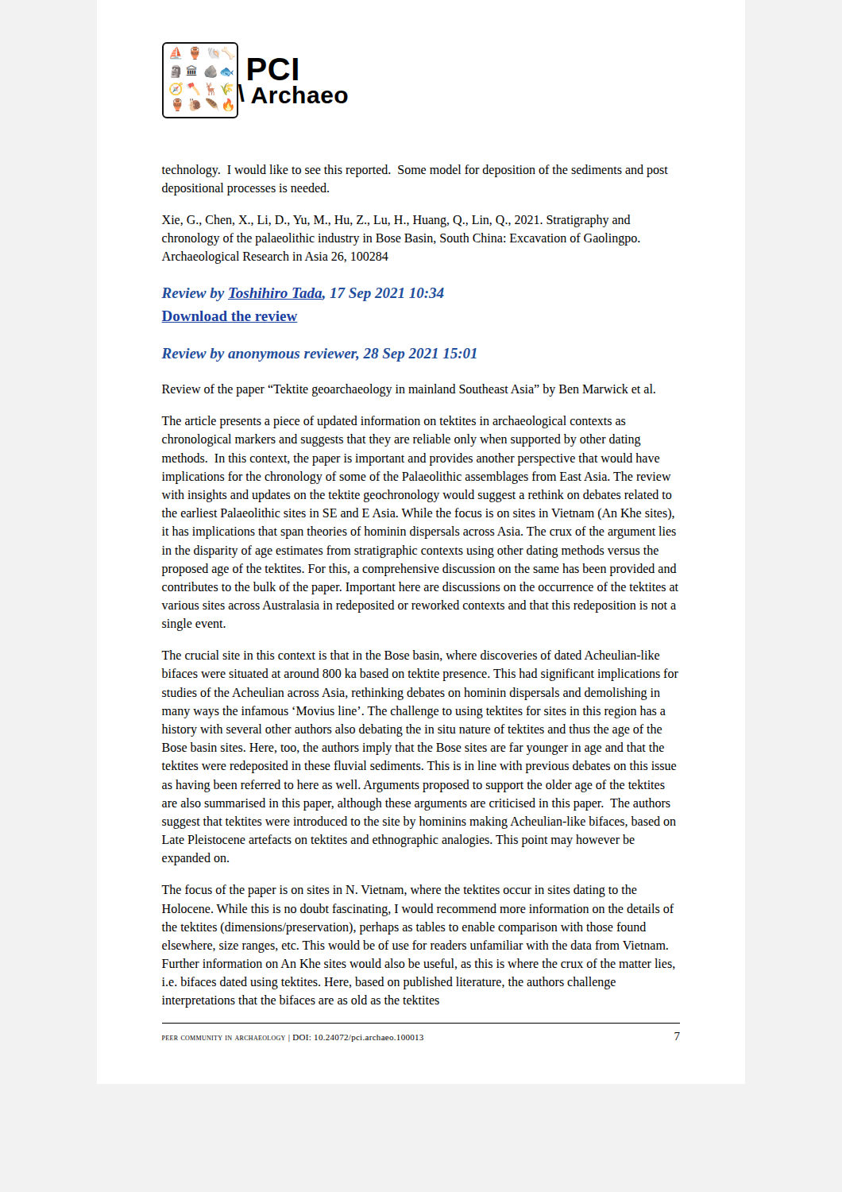⛵ 🏺 🐚 🦴 🗿 🏛 🪨 🐟 🧭 🪓 🦌 🌾 🏺 🐌 🪶 🔥
PCI Archaeo
technology. I would like to see this reported. Some model for deposition of the sediments and post depositional processes is needed.
Xie, G., Chen, X., Li, D., Yu, M., Hu, Z., Lu, H., Huang, Q., Lin, Q., 2021. Stratigraphy and chronology of the palaeolithic industry in Bose Basin, South China: Excavation of Gaolingpo. Archaeological Research in Asia 26, 100284
Review by Toshihiro Tada, 17 Sep 2021 10:34
Download the review
Review by anonymous reviewer, 28 Sep 2021 15:01
Review of the paper “Tektite geoarchaeology in mainland Southeast Asia” by Ben Marwick et al.
The article presents a piece of updated information on tektites in archaeological contexts as chronological markers and suggests that they are reliable only when supported by other dating methods. In this context, the paper is important and provides another perspective that would have implications for the chronology of some of the Palaeolithic assemblages from East Asia. The review with insights and updates on the tektite geochronology would suggest a rethink on debates related to the earliest Palaeolithic sites in SE and E Asia. While the focus is on sites in Vietnam (An Khe sites), it has implications that span theories of hominin dispersals across Asia. The crux of the argument lies in the disparity of age estimates from stratigraphic contexts using other dating methods versus the proposed age of the tektites. For this, a comprehensive discussion on the same has been provided and contributes to the bulk of the paper. Important here are discussions on the occurrence of the tektites at various sites across Australasia in redeposited or reworked contexts and that this redeposition is not a single event.
The crucial site in this context is that in the Bose basin, where discoveries of dated Acheulian-like bifaces were situated at around 800 ka based on tektite presence. This had significant implications for studies of the Acheulian across Asia, rethinking debates on hominin dispersals and demolishing in many ways the infamous ‘Movius line’. The challenge to using tektites for sites in this region has a history with several other authors also debating the in situ nature of tektites and thus the age of the Bose basin sites. Here, too, the authors imply that the Bose sites are far younger in age and that the tektites were redeposited in these fluvial sediments. This is in line with previous debates on this issue as having been referred to here as well. Arguments proposed to support the older age of the tektites are also summarised in this paper, although these arguments are criticised in this paper. The authors suggest that tektites were introduced to the site by hominins making Acheulian-like bifaces, based on Late Pleistocene artefacts on tektites and ethnographic analogies. This point may however be expanded on.
The focus of the paper is on sites in N. Vietnam, where the tektites occur in sites dating to the Holocene. While this is no doubt fascinating, I would recommend more information on the details of the tektites (dimensions/preservation), perhaps as tables to enable comparison with those found elsewhere, size ranges, etc. This would be of use for readers unfamiliar with the data from Vietnam. Further information on An Khe sites would also be useful, as this is where the crux of the matter lies, i.e. bifaces dated using tektites. Here, based on published literature, the authors challenge interpretations that the bifaces are as old as the tektites
Peer Community in Archaeology | DOI: 10.24072/pci.archaeo.100013
7